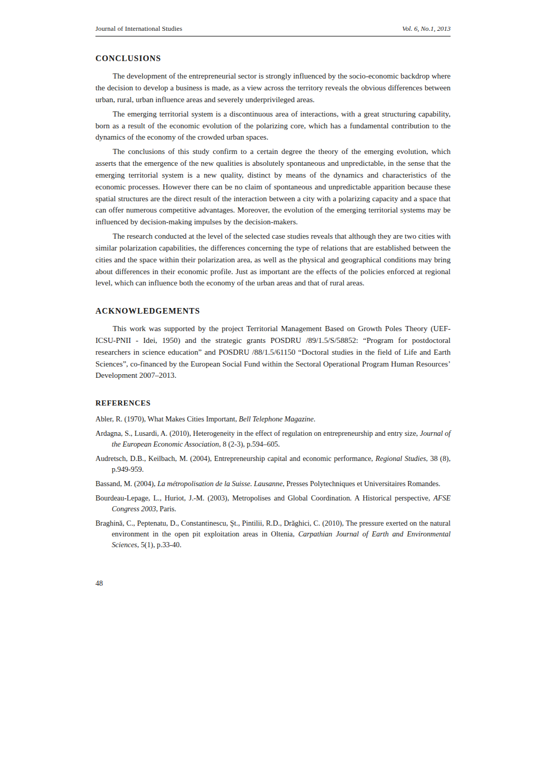Journal of International Studies Vol. 6, No.1, 2013
CONCLUSIONS
The development of the entrepreneurial sector is strongly influenced by the socio-economic backdrop where the decision to develop a business is made, as a view across the territory reveals the obvious differences between urban, rural, urban influence areas and severely underprivileged areas.
The emerging territorial system is a discontinuous area of interactions, with a great structuring capability, born as a result of the economic evolution of the polarizing core, which has a fundamental contribution to the dynamics of the economy of the crowded urban spaces.
The conclusions of this study confirm to a certain degree the theory of the emerging evolution, which asserts that the emergence of the new qualities is absolutely spontaneous and unpredictable, in the sense that the emerging territorial system is a new quality, distinct by means of the dynamics and characteristics of the economic processes. However there can be no claim of spontaneous and unpredictable apparition because these spatial structures are the direct result of the interaction between a city with a polarizing capacity and a space that can offer numerous competitive advantages. Moreover, the evolution of the emerging territorial systems may be influenced by decision-making impulses by the decision-makers.
The research conducted at the level of the selected case studies reveals that although they are two cities with similar polarization capabilities, the differences concerning the type of relations that are established between the cities and the space within their polarization area, as well as the physical and geographical conditions may bring about differences in their economic profile. Just as important are the effects of the policies enforced at regional level, which can influence both the economy of the urban areas and that of rural areas.
ACKNOWLEDGEMENTS
This work was supported by the project Territorial Management Based on Growth Poles Theory (UEF-ICSU-PNII - Idei, 1950) and the strategic grants POSDRU /89/1.5/S/58852: “Program for postdoctoral researchers in science education” and POSDRU /88/1.5/61150 “Doctoral studies in the field of Life and Earth Sciences”, co-financed by the European Social Fund within the Sectoral Operational Program Human Resources’ Development 2007–2013.
REFERENCES
Abler, R. (1970), What Makes Cities Important, Bell Telephone Magazine.
Ardagna, S., Lusardi, A. (2010), Heterogeneity in the effect of regulation on entrepreneurship and entry size, Journal of the European Economic Association, 8 (2-3), p.594–605.
Audretsch, D.B., Keilbach, M. (2004), Entrepreneurship capital and economic performance, Regional Studies, 38 (8), p.949-959.
Bassand, M. (2004), La métropolisation de la Suisse. Lausanne, Presses Polytechniques et Universitaires Romandes.
Bourdeau-Lepage, L., Huriot, J.-M. (2003), Metropolises and Global Coordination. A Historical perspective, AFSE Congress 2003, Paris.
Braghină, C., Peptenatu, D., Constantinescu, Şt., Pintilii, R.D., Drăghici, C. (2010), The pressure exerted on the natural environment in the open pit exploitation areas in Oltenia, Carpathian Journal of Earth and Environmental Sciences, 5(1), p.33-40.
48